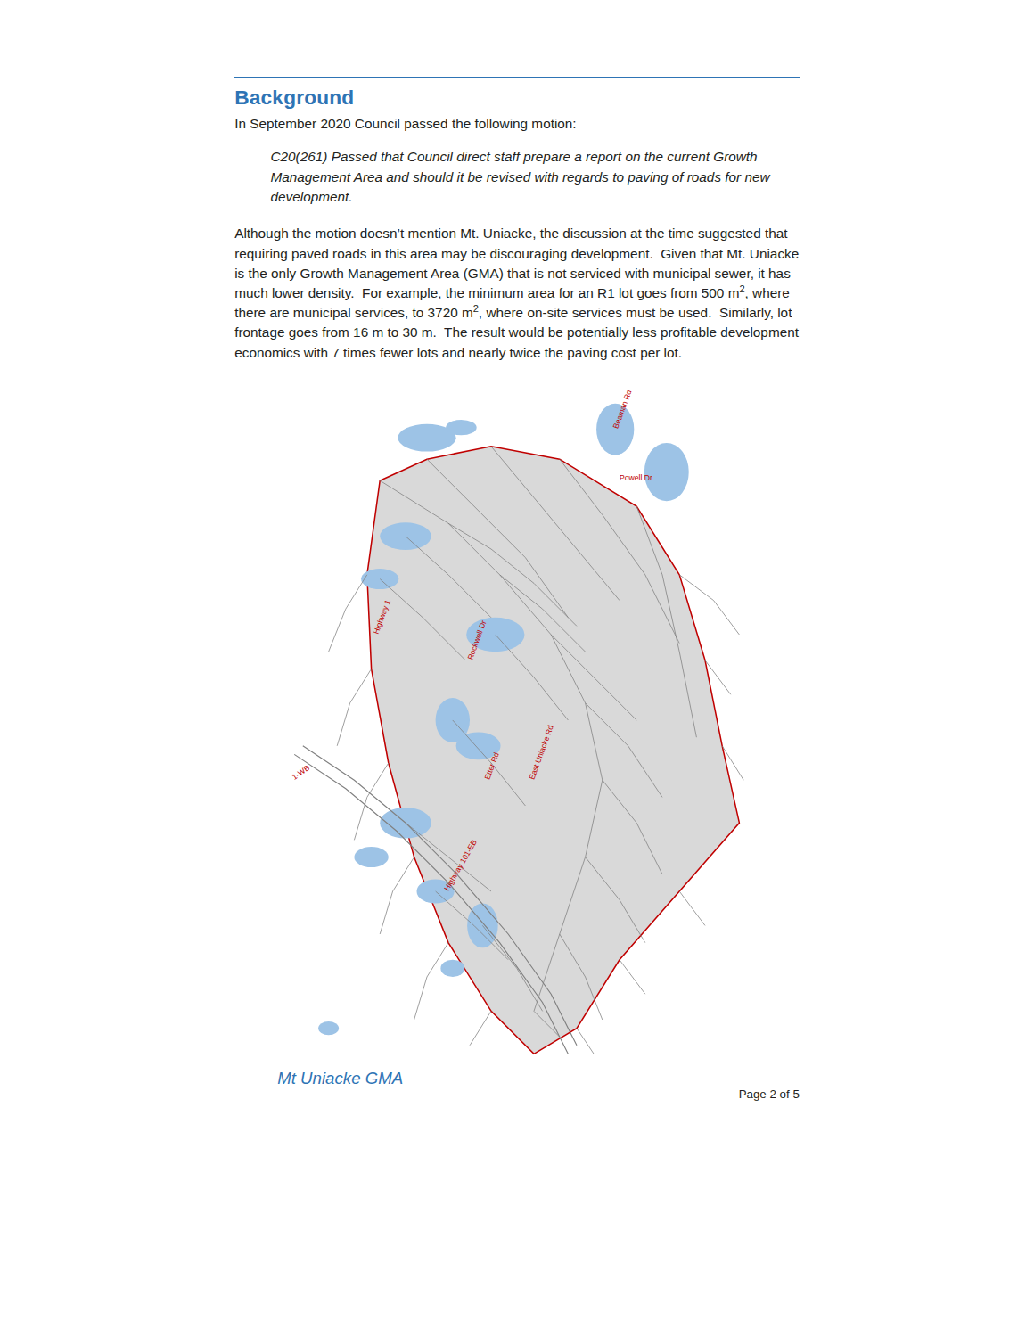Background
In September 2020 Council passed the following motion:
C20(261) Passed that Council direct staff prepare a report on the current Growth Management Area and should it be revised with regards to paving of roads for new development.
Although the motion doesn’t mention Mt. Uniacke, the discussion at the time suggested that requiring paved roads in this area may be discouraging development. Given that Mt. Uniacke is the only Growth Management Area (GMA) that is not serviced with municipal sewer, it has much lower density. For example, the minimum area for an R1 lot goes from 500 m2, where there are municipal services, to 3720 m2, where on-site services must be used. Similarly, lot frontage goes from 16 m to 30 m. The result would be potentially less profitable development economics with 7 times fewer lots and nearly twice the paving cost per lot.
Highway 1 Rockwell Dr Etter Rd East Uniacke Rd Beaman Rd Powell Dr 1-WB Highway 101-EB
Mt Uniacke GMA
Page 2 of 5